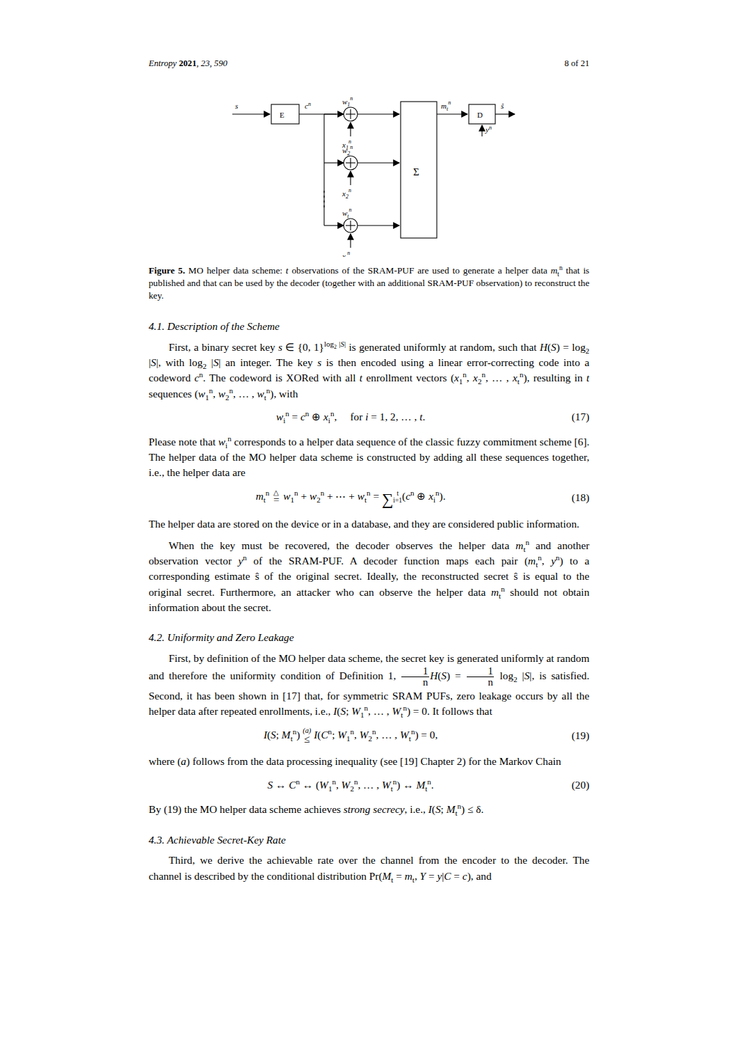Entropy 2021, 23, 590
8 of 21
s E cn w1n x1n w2n x2n wtn xtn Σ mtn D ŝ yn
Figure 5. MO helper data scheme: t observations of the SRAM-PUF are used to generate a helper data mtn that is published and that can be used by the decoder (together with an additional SRAM-PUF observation) to reconstruct the key.
4.1. Description of the Scheme
First, a binary secret key s ∈ {0, 1}log2 |S| is generated uniformly at random, such that H(S) = log2 |S|, with log2 |S| an integer. The key s is then encoded using a linear error-correcting code into a codeword cn. The codeword is XORed with all t enrollment vectors (x1n, x2n, … , xtn), resulting in t sequences (w1n, w2n, … , wtn), with
win = cn ⊕ xin, for i = 1, 2, … , t.
(17)
Please note that win corresponds to a helper data sequence of the classic fuzzy commitment scheme [6]. The helper data of the MO helper data scheme is constructed by adding all these sequences together, i.e., the helper data are
mtn △= w1n + w2n + ⋯ + wtn = ∑ti=1(cn ⊕ xin).
(18)
The helper data are stored on the device or in a database, and they are considered public information.
When the key must be recovered, the decoder observes the helper data mtn and another observation vector yn of the SRAM-PUF. A decoder function maps each pair (mtn, yn) to a corresponding estimate ŝ of the original secret. Ideally, the reconstructed secret ŝ is equal to the original secret. Furthermore, an attacker who can observe the helper data mtn should not obtain information about the secret.
4.2. Uniformity and Zero Leakage
First, by definition of the MO helper data scheme, the secret key is generated uniformly at random and therefore the uniformity condition of Definition 1, 1 n H(S) = 1 n log2 |S|, is satisfied. Second, it has been shown in [17] that, for symmetric SRAM PUFs, zero leakage occurs by all the helper data after repeated enrollments, i.e., I(S; W1n, … , Wtn) = 0. It follows that
I(S; Mtn) (a)≤ I(Cn; W1n, W2n, … , Wtn) = 0,
(19)
where (a) follows from the data processing inequality (see [19] Chapter 2) for the Markov Chain
S ↔ Cn ↔ (W1n, W2n, … , Wtn) ↔ Mtn.
(20)
By (19) the MO helper data scheme achieves strong secrecy, i.e., I(S; Mtn) ≤ δ.
4.3. Achievable Secret-Key Rate
Third, we derive the achievable rate over the channel from the encoder to the decoder. The channel is described by the conditional distribution Pr(Mt = mt, Y = y|C = c), and